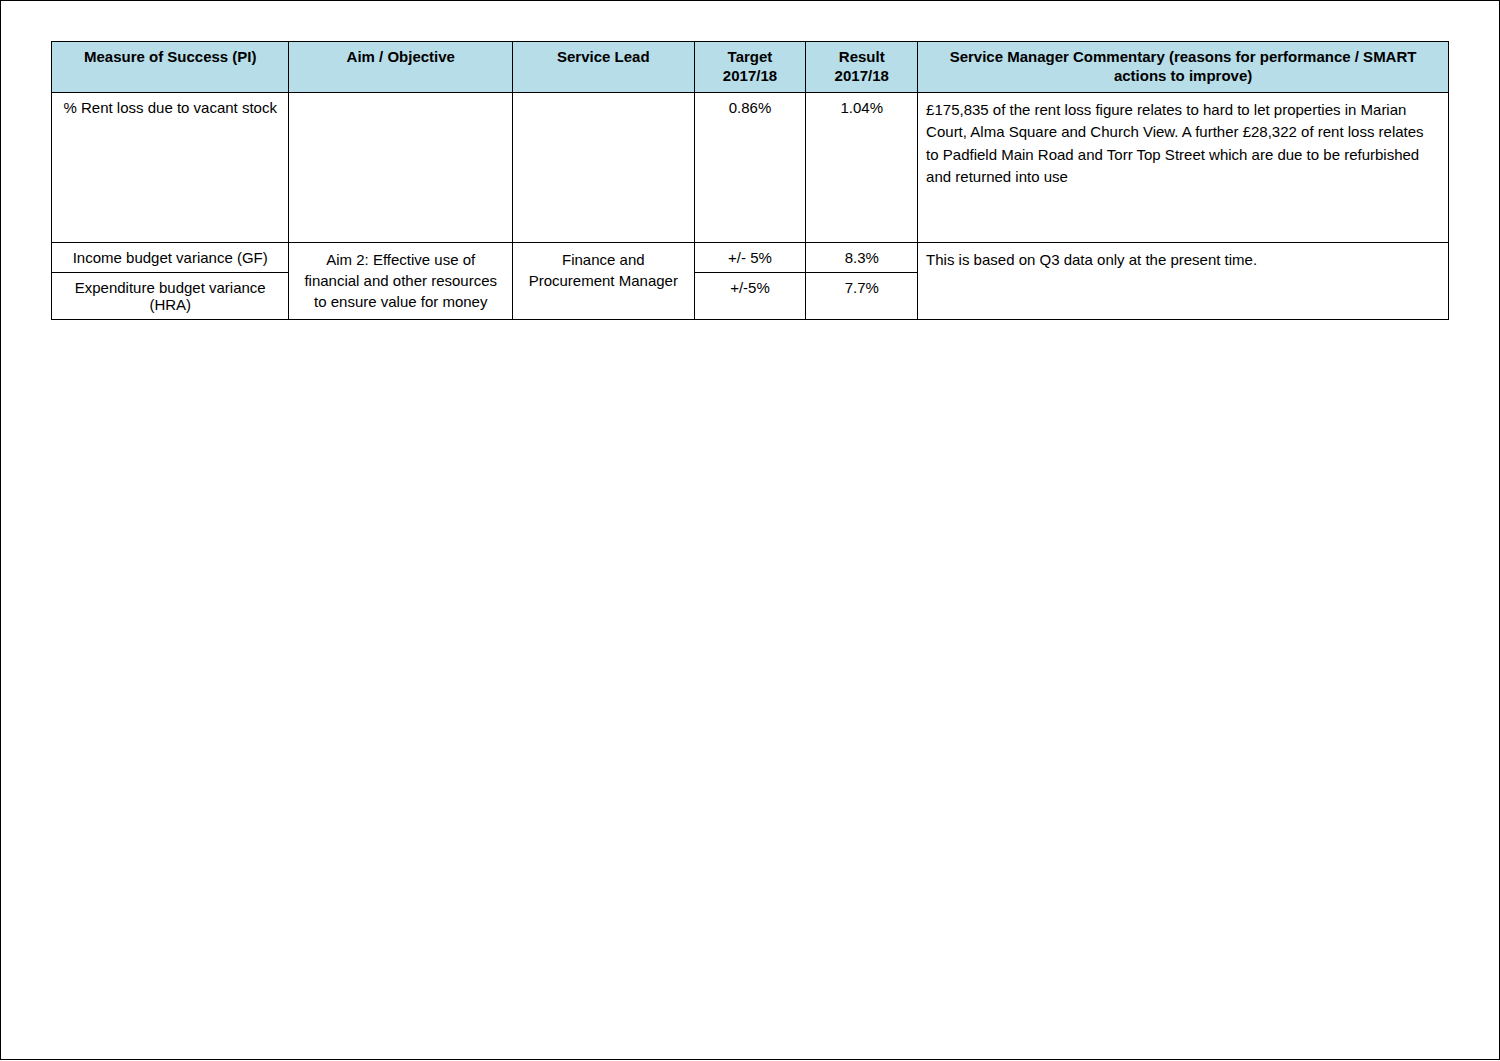| Measure of Success (PI) | Aim / Objective | Service Lead | Target 2017/18 | Result 2017/18 | Service Manager Commentary (reasons for performance / SMART actions to improve) |
| --- | --- | --- | --- | --- | --- |
| % Rent loss due to vacant stock | | | 0.86% | 1.04% | £175,835 of the rent loss figure relates to hard to let properties in Marian Court, Alma Square and Church View. A further £28,322 of rent loss relates to Padfield Main Road and Torr Top Street which are due to be refurbished and returned into use |
| Income budget variance (GF) | Aim 2: Effective use of financial and other resources to ensure value for money | Finance and Procurement Manager | +/- 5% | 8.3% | This is based on Q3 data only at the present time. |
| Expenditure budget variance (HRA) | +/-5% | 7.7% |